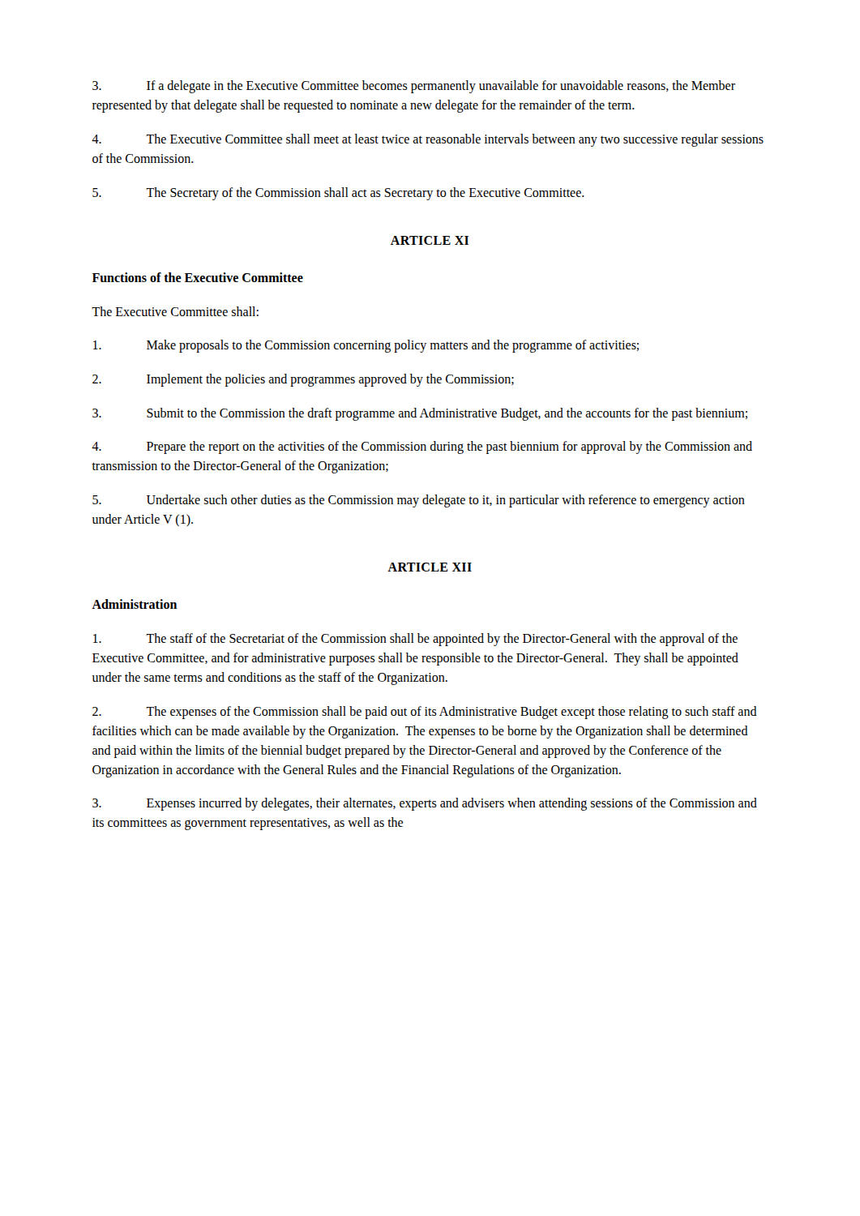3. If a delegate in the Executive Committee becomes permanently unavailable for unavoidable reasons, the Member represented by that delegate shall be requested to nominate a new delegate for the remainder of the term.
4. The Executive Committee shall meet at least twice at reasonable intervals between any two successive regular sessions of the Commission.
5. The Secretary of the Commission shall act as Secretary to the Executive Committee.
ARTICLE XI
Functions of the Executive Committee
The Executive Committee shall:
1. Make proposals to the Commission concerning policy matters and the programme of activities;
2. Implement the policies and programmes approved by the Commission;
3. Submit to the Commission the draft programme and Administrative Budget, and the accounts for the past biennium;
4. Prepare the report on the activities of the Commission during the past biennium for approval by the Commission and transmission to the Director-General of the Organization;
5. Undertake such other duties as the Commission may delegate to it, in particular with reference to emergency action under Article V (1).
ARTICLE XII
Administration
1. The staff of the Secretariat of the Commission shall be appointed by the Director-General with the approval of the Executive Committee, and for administrative purposes shall be responsible to the Director-General. They shall be appointed under the same terms and conditions as the staff of the Organization.
2. The expenses of the Commission shall be paid out of its Administrative Budget except those relating to such staff and facilities which can be made available by the Organization. The expenses to be borne by the Organization shall be determined and paid within the limits of the biennial budget prepared by the Director-General and approved by the Conference of the Organization in accordance with the General Rules and the Financial Regulations of the Organization.
3. Expenses incurred by delegates, their alternates, experts and advisers when attending sessions of the Commission and its committees as government representatives, as well as the